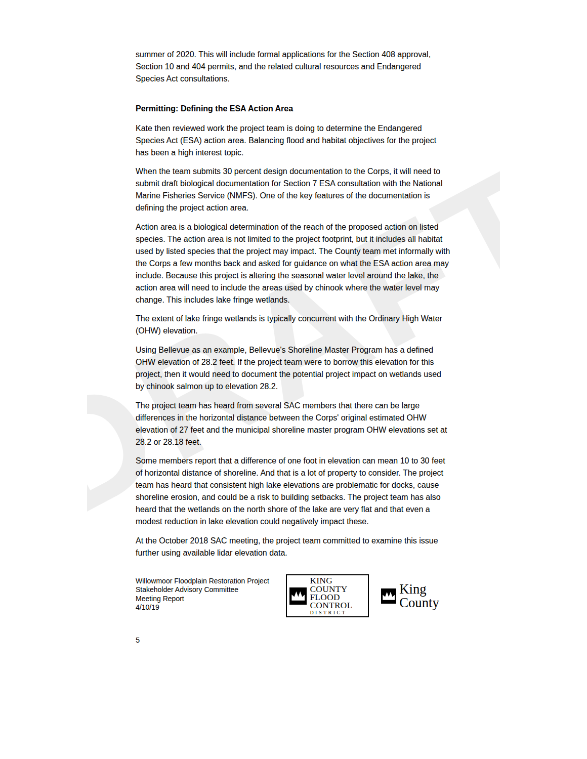DRAFT
summer of 2020. This will include formal applications for the Section 408 approval, Section 10 and 404 permits, and the related cultural resources and Endangered Species Act consultations.
Permitting: Defining the ESA Action Area
Kate then reviewed work the project team is doing to determine the Endangered Species Act (ESA) action area. Balancing flood and habitat objectives for the project has been a high interest topic.
When the team submits 30 percent design documentation to the Corps, it will need to submit draft biological documentation for Section 7 ESA consultation with the National Marine Fisheries Service (NMFS). One of the key features of the documentation is defining the project action area.
Action area is a biological determination of the reach of the proposed action on listed species. The action area is not limited to the project footprint, but it includes all habitat used by listed species that the project may impact. The County team met informally with the Corps a few months back and asked for guidance on what the ESA action area may include. Because this project is altering the seasonal water level around the lake, the action area will need to include the areas used by chinook where the water level may change. This includes lake fringe wetlands.
The extent of lake fringe wetlands is typically concurrent with the Ordinary High Water (OHW) elevation.
Using Bellevue as an example, Bellevue's Shoreline Master Program has a defined OHW elevation of 28.2 feet. If the project team were to borrow this elevation for this project, then it would need to document the potential project impact on wetlands used by chinook salmon up to elevation 28.2.
The project team has heard from several SAC members that there can be large differences in the horizontal distance between the Corps' original estimated OHW elevation of 27 feet and the municipal shoreline master program OHW elevations set at 28.2 or 28.18 feet.
Some members report that a difference of one foot in elevation can mean 10 to 30 feet of horizontal distance of shoreline. And that is a lot of property to consider. The project team has heard that consistent high lake elevations are problematic for docks, cause shoreline erosion, and could be a risk to building setbacks. The project team has also heard that the wetlands on the north shore of the lake are very flat and that even a modest reduction in lake elevation could negatively impact these.
At the October 2018 SAC meeting, the project team committed to examine this issue further using available lidar elevation data.
Willowmoor Floodplain Restoration Project
Stakeholder Advisory Committee
Meeting Report
4/10/19
KING COUNTY
FLOOD CONTROL
DISTRICT
King County
5